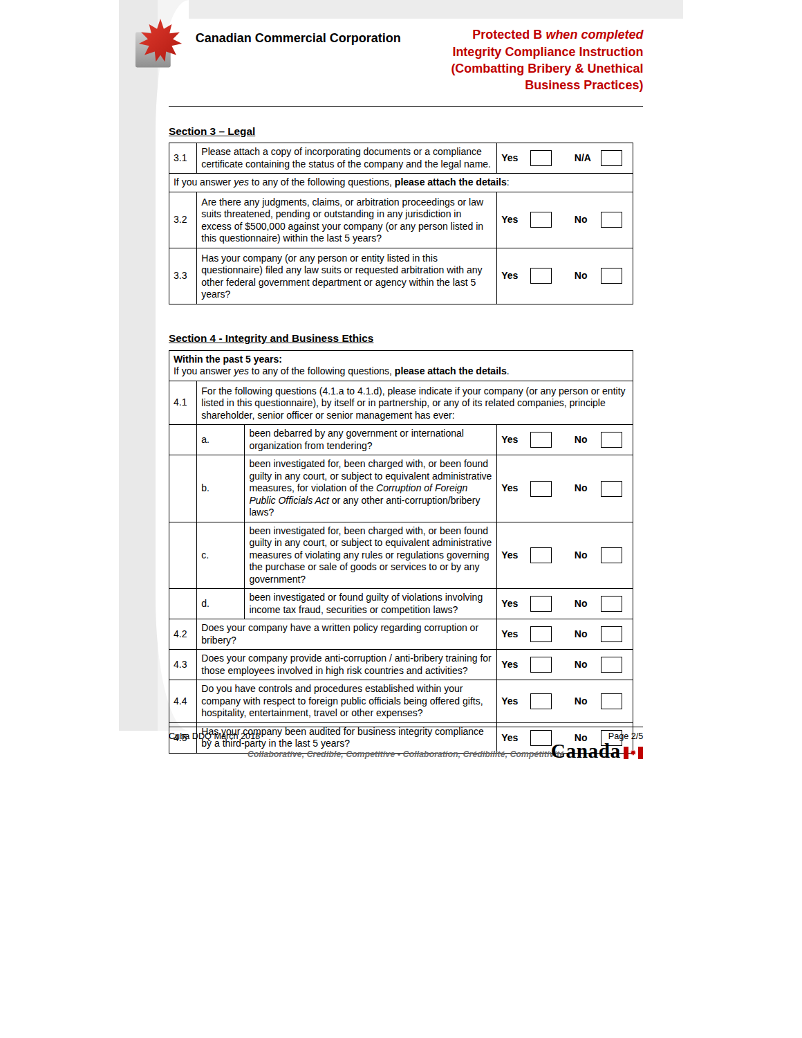Canadian Commercial Corporation
Protected B when completed Integrity Compliance Instruction (Combatting Bribery & Unethical Business Practices)
Section 3 – Legal
| 3.1 | Please attach a copy of incorporating documents or a compliance certificate containing the status of the company and the legal name. | Yes N/A |
| If you answer yes to any of the following questions, please attach the details : |
| 3.2 | Are there any judgments, claims, or arbitration proceedings or law suits threatened, pending or outstanding in any jurisdiction in excess of $500,000 against your company (or any person listed in this questionnaire) within the last 5 years? | Yes No |
| 3.3 | Has your company (or any person or entity listed in this questionnaire) filed any law suits or requested arbitration with any other federal government department or agency within the last 5 years? | Yes No |
Section 4 - Integrity and Business Ethics
| Within the past 5 years: If you answer yes to any of the following questions, please attach the details . |
| 4.1 | For the following questions (4.1.a to 4.1.d), please indicate if your company (or any person or entity listed in this questionnaire), by itself or in partnership, or any of its related companies, principle shareholder, senior officer or senior management has ever: |
| | a. | been debarred by any government or international organization from tendering? | Yes No |
| | b. | been investigated for, been charged with, or been found guilty in any court, or subject to equivalent administrative measures, for violation of the Corruption of Foreign Public Officials Act or any other anti-corruption/bribery laws? | Yes No |
| | c. | been investigated for, been charged with, or been found guilty in any court, or subject to equivalent administrative measures of violating any rules or regulations governing the purchase or sale of goods or services to or by any government? | Yes No |
| | d. | been investigated or found guilty of violations involving income tax fraud, securities or competition laws? | Yes No |
| 4.2 | Does your company have a written policy regarding corruption or bribery? | Yes No |
| 4.3 | Does your company provide anti-corruption / anti-bribery training for those employees involved in high risk countries and activities? | Yes No |
| 4.4 | Do you have controls and procedures established within your company with respect to foreign public officials being offered gifts, hospitality, entertainment, travel or other expenses? | Yes No |
| 4.5 | Has your company been audited for business integrity compliance by a third-party in the last 5 years? | Yes No |
Cuba DDQ March 2018
Page 2/5
Collaborative, Credible, Competitive • Collaboration, Crédibilité, Compétitivité
Canada